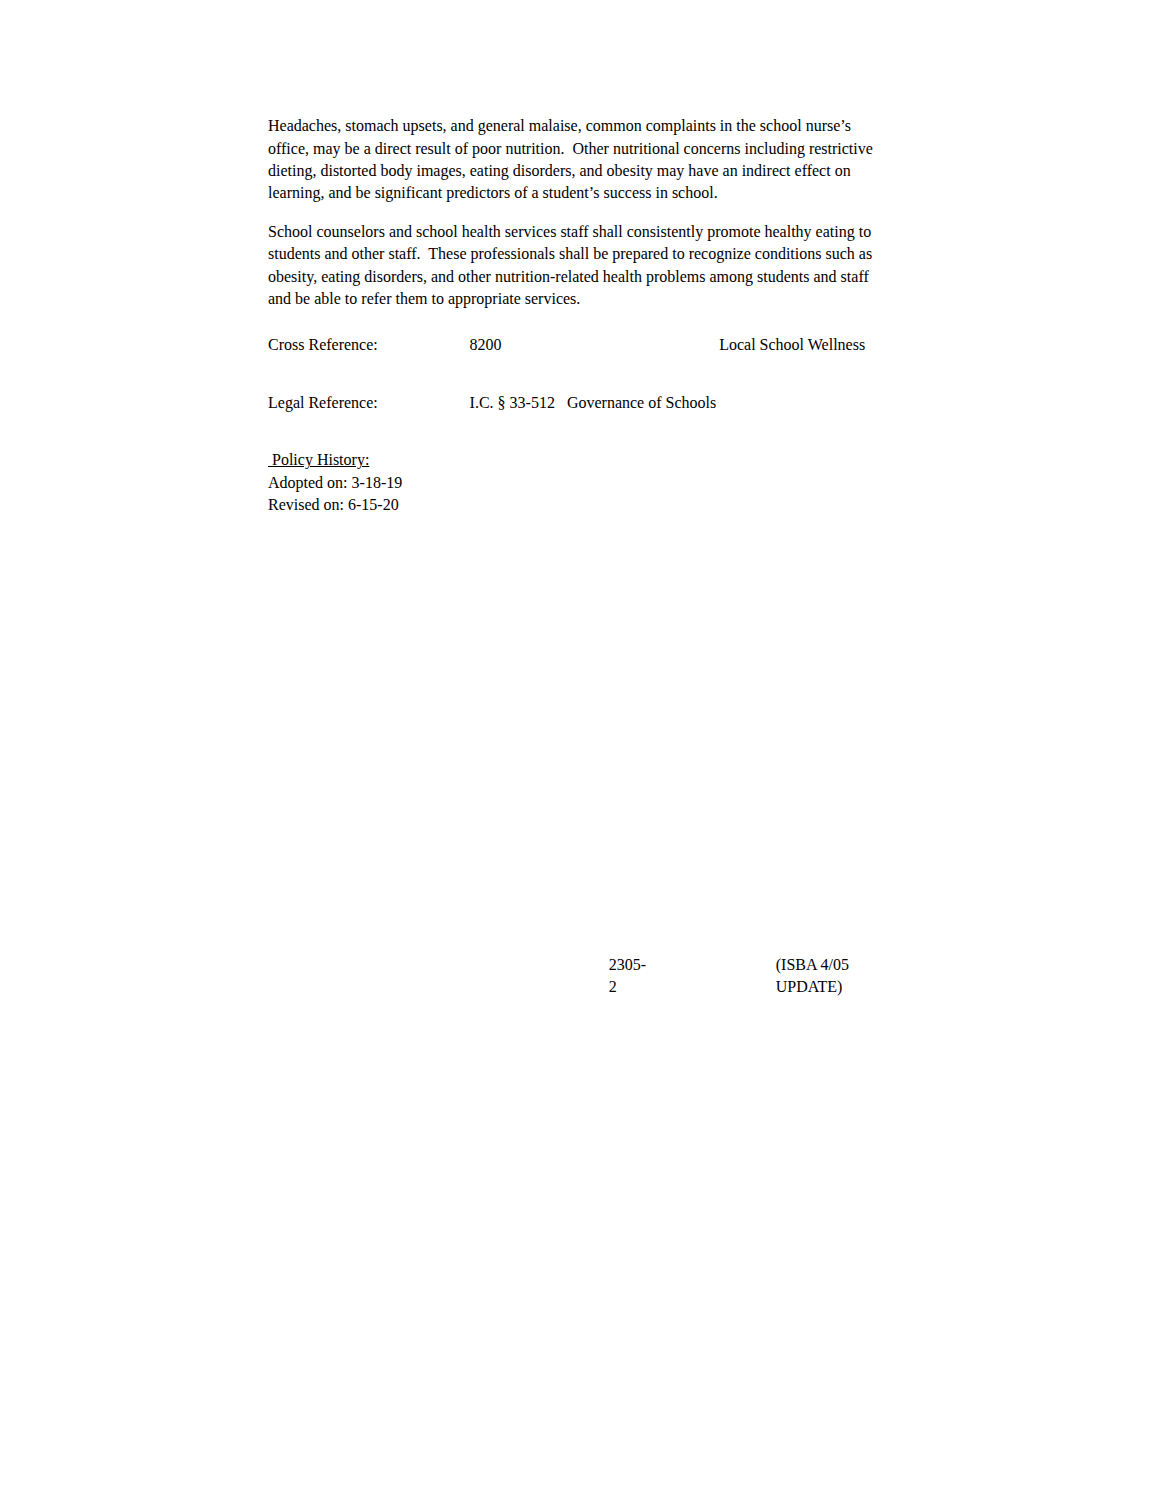Headaches, stomach upsets, and general malaise, common complaints in the school nurse’s office, may be a direct result of poor nutrition. Other nutritional concerns including restrictive dieting, distorted body images, eating disorders, and obesity may have an indirect effect on learning, and be significant predictors of a student’s success in school.
School counselors and school health services staff shall consistently promote healthy eating to students and other staff. These professionals shall be prepared to recognize conditions such as obesity, eating disorders, and other nutrition-related health problems among students and staff and be able to refer them to appropriate services.
Cross Reference: 8200 Local School Wellness
Legal Reference: I.C. § 33-512 Governance of Schools
Policy History:
Adopted on: 3-18-19
Revised on: 6-15-20
2305-2 (ISBA 4/05 UPDATE)